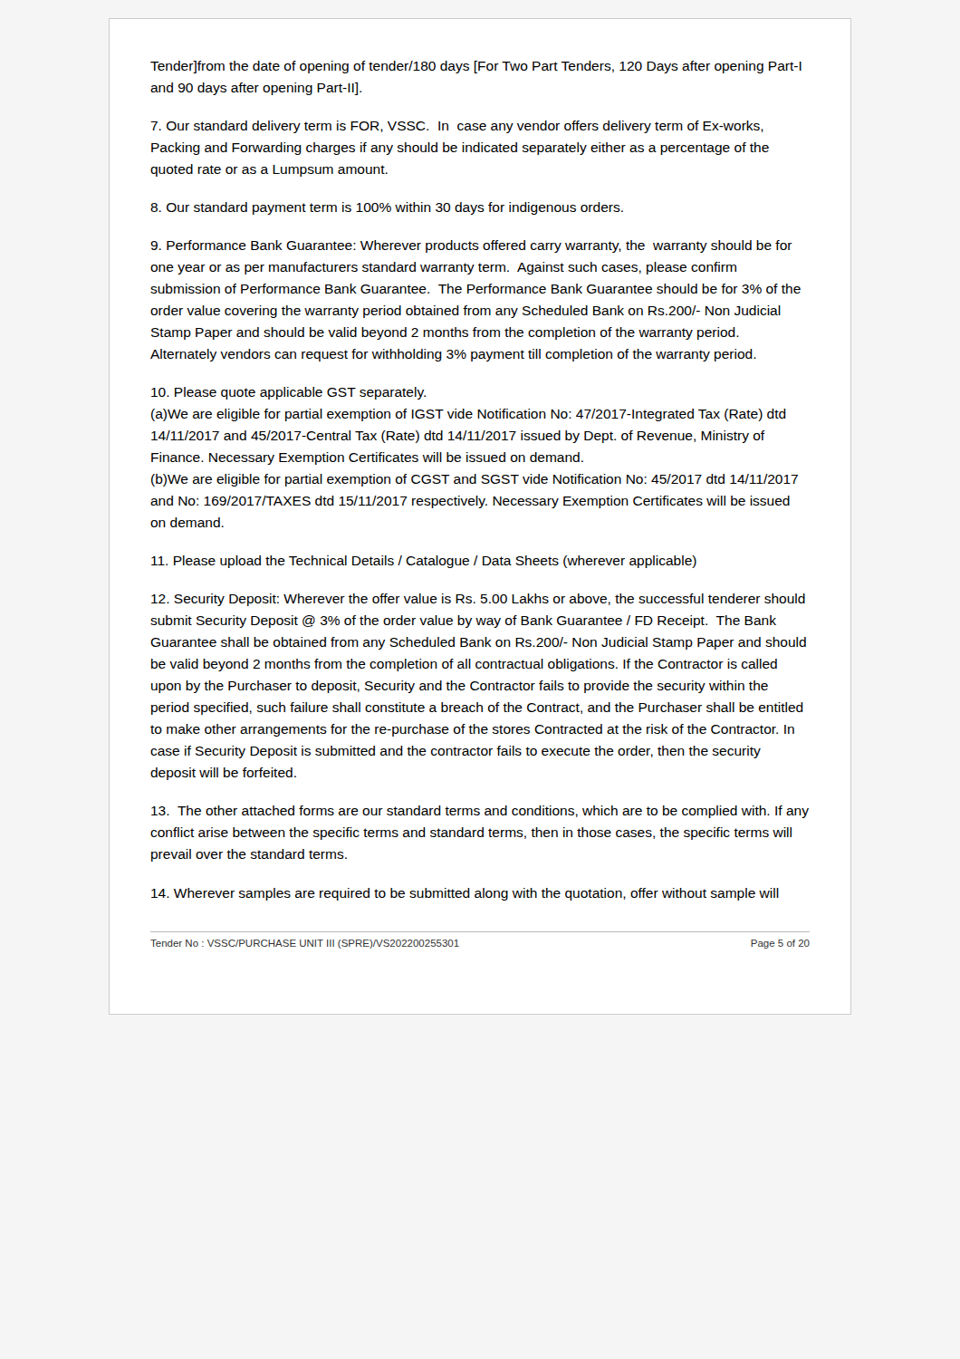Tender]from the date of opening of tender/180 days [For Two Part Tenders, 120 Days after opening Part-I and 90 days after opening Part-II].
7. Our standard delivery term is FOR, VSSC. In case any vendor offers delivery term of Ex-works, Packing and Forwarding charges if any should be indicated separately either as a percentage of the quoted rate or as a Lumpsum amount.
8. Our standard payment term is 100% within 30 days for indigenous orders.
9. Performance Bank Guarantee: Wherever products offered carry warranty, the warranty should be for one year or as per manufacturers standard warranty term. Against such cases, please confirm submission of Performance Bank Guarantee. The Performance Bank Guarantee should be for 3% of the order value covering the warranty period obtained from any Scheduled Bank on Rs.200/- Non Judicial Stamp Paper and should be valid beyond 2 months from the completion of the warranty period. Alternately vendors can request for withholding 3% payment till completion of the warranty period.
10. Please quote applicable GST separately.
(a)We are eligible for partial exemption of IGST vide Notification No: 47/2017-Integrated Tax (Rate) dtd 14/11/2017 and 45/2017-Central Tax (Rate) dtd 14/11/2017 issued by Dept. of Revenue, Ministry of Finance. Necessary Exemption Certificates will be issued on demand.
(b)We are eligible for partial exemption of CGST and SGST vide Notification No: 45/2017 dtd 14/11/2017 and No: 169/2017/TAXES dtd 15/11/2017 respectively. Necessary Exemption Certificates will be issued on demand.
11. Please upload the Technical Details / Catalogue / Data Sheets (wherever applicable)
12. Security Deposit: Wherever the offer value is Rs. 5.00 Lakhs or above, the successful tenderer should submit Security Deposit @ 3% of the order value by way of Bank Guarantee / FD Receipt. The Bank Guarantee shall be obtained from any Scheduled Bank on Rs.200/- Non Judicial Stamp Paper and should be valid beyond 2 months from the completion of all contractual obligations. If the Contractor is called upon by the Purchaser to deposit, Security and the Contractor fails to provide the security within the period specified, such failure shall constitute a breach of the Contract, and the Purchaser shall be entitled to make other arrangements for the re-purchase of the stores Contracted at the risk of the Contractor. In case if Security Deposit is submitted and the contractor fails to execute the order, then the security deposit will be forfeited.
13. The other attached forms are our standard terms and conditions, which are to be complied with. If any conflict arise between the specific terms and standard terms, then in those cases, the specific terms will prevail over the standard terms.
14. Wherever samples are required to be submitted along with the quotation, offer without sample will
Tender No : VSSC/PURCHASE UNIT III (SPRE)/VS202200255301 Page 5 of 20